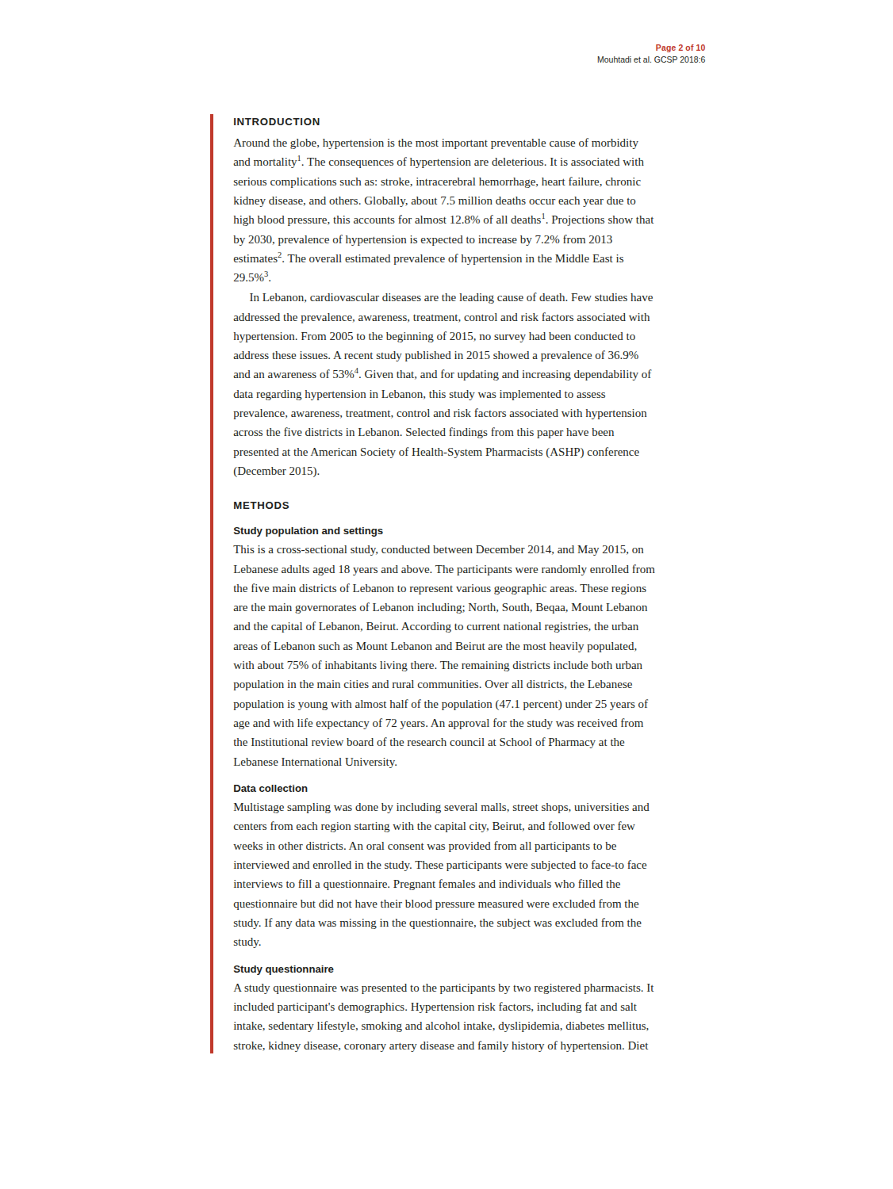Page 2 of 10
Mouhtadi et al. GCSP 2018:6
Introduction
Around the globe, hypertension is the most important preventable cause of morbidity and mortality1. The consequences of hypertension are deleterious. It is associated with serious complications such as: stroke, intracerebral hemorrhage, heart failure, chronic kidney disease, and others. Globally, about 7.5 million deaths occur each year due to high blood pressure, this accounts for almost 12.8% of all deaths1. Projections show that by 2030, prevalence of hypertension is expected to increase by 7.2% from 2013 estimates2. The overall estimated prevalence of hypertension in the Middle East is 29.5%3.
In Lebanon, cardiovascular diseases are the leading cause of death. Few studies have addressed the prevalence, awareness, treatment, control and risk factors associated with hypertension. From 2005 to the beginning of 2015, no survey had been conducted to address these issues. A recent study published in 2015 showed a prevalence of 36.9% and an awareness of 53%4. Given that, and for updating and increasing dependability of data regarding hypertension in Lebanon, this study was implemented to assess prevalence, awareness, treatment, control and risk factors associated with hypertension across the five districts in Lebanon. Selected findings from this paper have been presented at the American Society of Health-System Pharmacists (ASHP) conference (December 2015).
Methods
Study population and settings
This is a cross-sectional study, conducted between December 2014, and May 2015, on Lebanese adults aged 18 years and above. The participants were randomly enrolled from the five main districts of Lebanon to represent various geographic areas. These regions are the main governorates of Lebanon including; North, South, Beqaa, Mount Lebanon and the capital of Lebanon, Beirut. According to current national registries, the urban areas of Lebanon such as Mount Lebanon and Beirut are the most heavily populated, with about 75% of inhabitants living there. The remaining districts include both urban population in the main cities and rural communities. Over all districts, the Lebanese population is young with almost half of the population (47.1 percent) under 25 years of age and with life expectancy of 72 years. An approval for the study was received from the Institutional review board of the research council at School of Pharmacy at the Lebanese International University.
Data collection
Multistage sampling was done by including several malls, street shops, universities and centers from each region starting with the capital city, Beirut, and followed over few weeks in other districts. An oral consent was provided from all participants to be interviewed and enrolled in the study. These participants were subjected to face-to face interviews to fill a questionnaire. Pregnant females and individuals who filled the questionnaire but did not have their blood pressure measured were excluded from the study. If any data was missing in the questionnaire, the subject was excluded from the study.
Study questionnaire
A study questionnaire was presented to the participants by two registered pharmacists. It included participant's demographics. Hypertension risk factors, including fat and salt intake, sedentary lifestyle, smoking and alcohol intake, dyslipidemia, diabetes mellitus, stroke, kidney disease, coronary artery disease and family history of hypertension. Diet